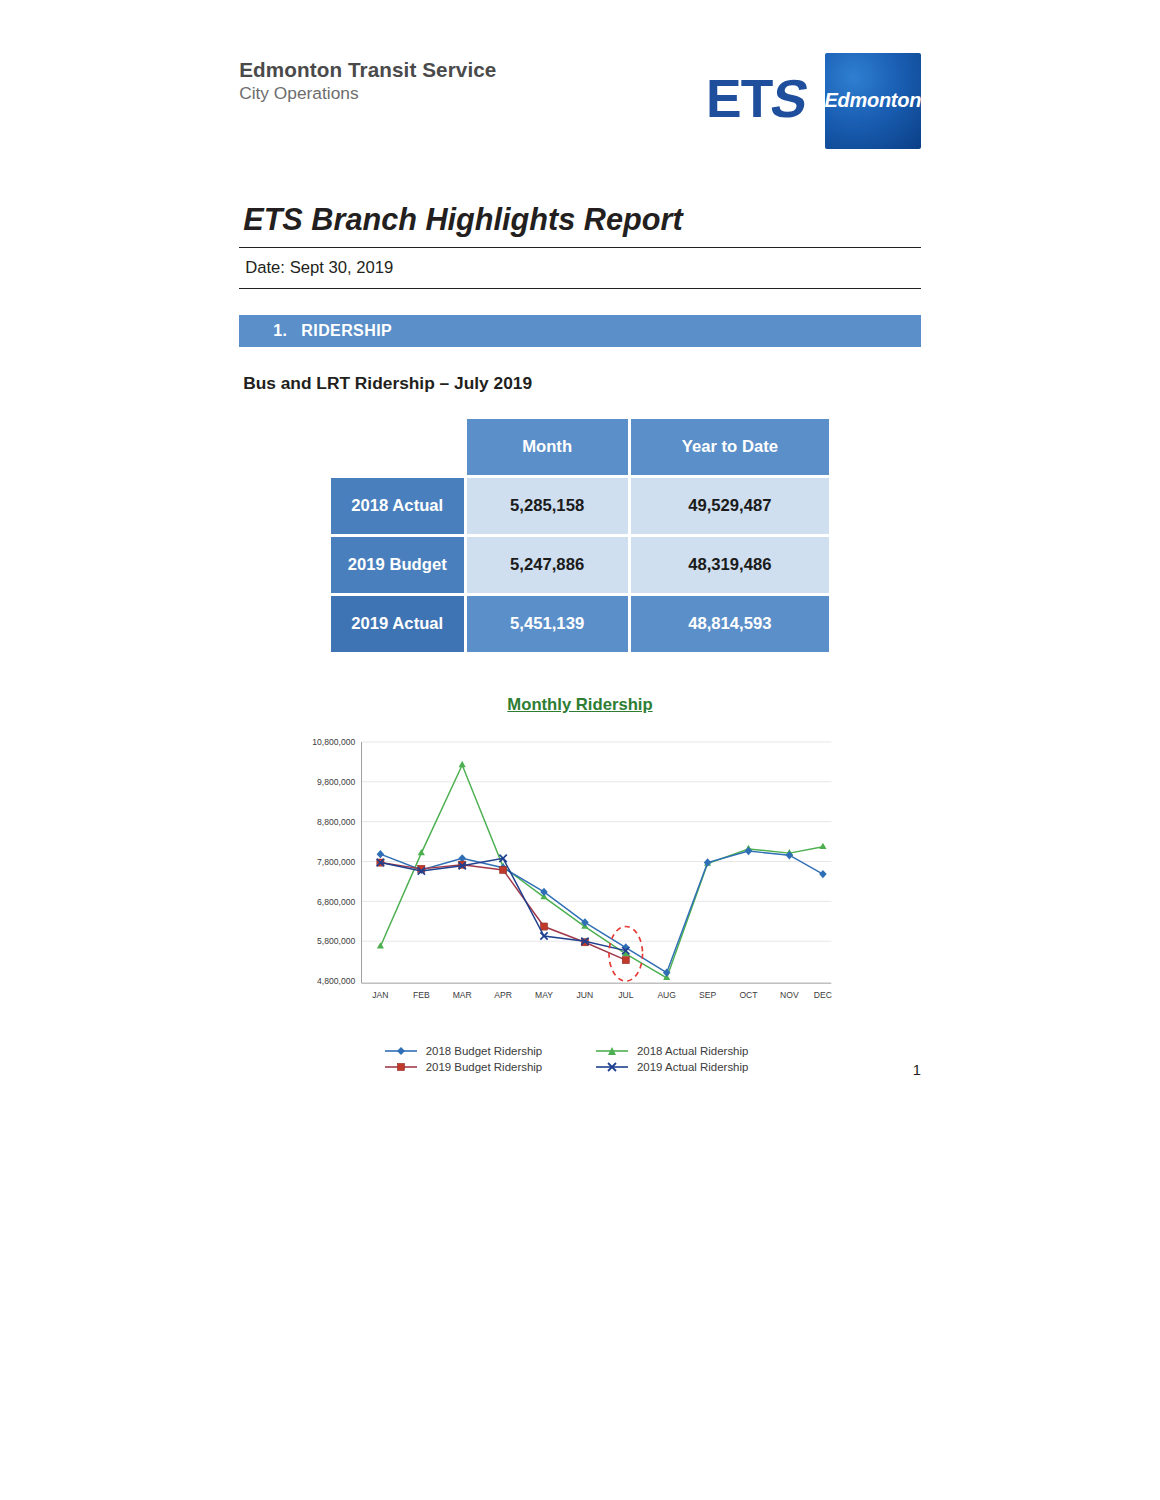Edmonton Transit Service
City Operations
ETS
Edmonton
ETS Branch Highlights Report
Date: Sept 30, 2019
1. RIDERSHIP
Bus and LRT Ridership – July 2019
| | Month | Year to Date |
| --- | --- | --- |
| 2018 Actual | 5,285,158 | 49,529,487 |
| 2019 Budget | 5,247,886 | 48,319,486 |
| 2019 Actual | 5,451,139 | 48,814,593 |
Monthly Ridership
10,800,000 9,800,000 8,800,000 7,800,000 6,800,000 5,800,000 4,800,000 JAN FEB MAR APR MAY JUN JUL AUG SEP OCT NOV DEC
2018 Budget Ridership
2018 Actual Ridership
2019 Budget Ridership
2019 Actual Ridership
1